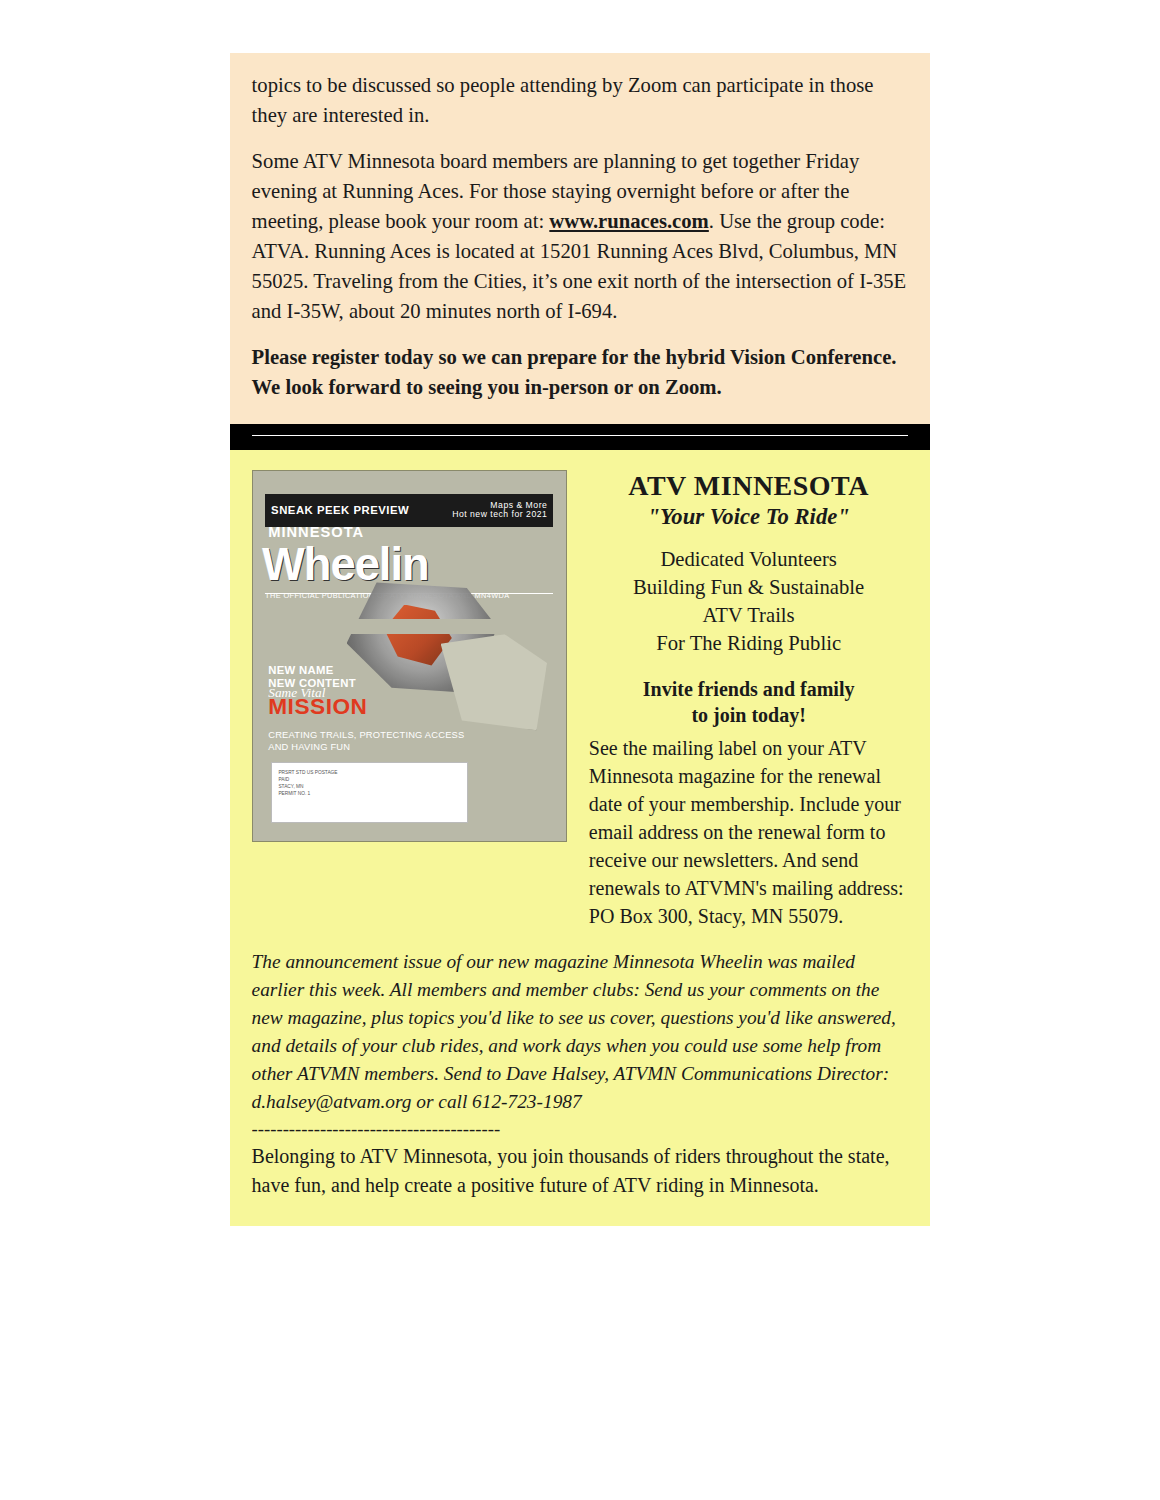topics to be discussed so people attending by Zoom can participate in those they are interested in.
Some ATV Minnesota board members are planning to get together Friday evening at Running Aces. For those staying overnight before or after the meeting, please book your room at: www.runaces.com. Use the group code: ATVA. Running Aces is located at 15201 Running Aces Blvd, Columbus, MN 55025. Traveling from the Cities, it’s one exit north of the intersection of I-35E and I-35W, about 20 minutes north of I-694.
Please register today so we can prepare for the hybrid Vision Conference. We look forward to seeing you in-person or on Zoom.
SNEAK PEEK PREVIEW Maps & More
Hot new tech for 2021
MINNESOTA
Wheelin
THE OFFICIAL PUBLICATION OF ATV MINNESOTA AND MN4WDA
NEW NAME
NEW CONTENT
Same Vital
MISSION
CREATING TRAILS, PROTECTING ACCESS AND HAVING FUN
PRSRT STD US POSTAGE
PAID
STACY, MN
PERMIT NO. 1
ATV MINNESOTA
"Your Voice To Ride"
Dedicated Volunteers
Building Fun & Sustainable
ATV Trails
For The Riding Public
Invite friends and family
to join today!
See the mailing label on your ATV Minnesota magazine for the renewal date of your membership. Include your email address on the renewal form to receive our newsletters. And send renewals to ATVMN's mailing address: PO Box 300, Stacy, MN 55079.
The announcement issue of our new magazine Minnesota Wheelin was mailed earlier this week. All members and member clubs: Send us your comments on the new magazine, plus topics you'd like to see us cover, questions you'd like answered, and details of your club rides, and work days when you could use some help from other ATVMN members. Send to Dave Halsey, ATVMN Communications Director: d.halsey@atvam.org or call 612-723-1987
----------------------------------------
Belonging to ATV Minnesota, you join thousands of riders throughout the state, have fun, and help create a positive future of ATV riding in Minnesota.